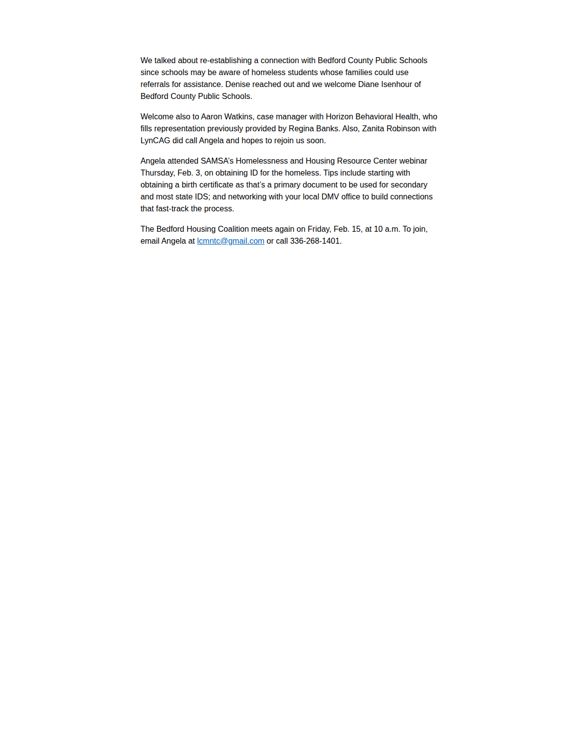We talked about re-establishing a connection with Bedford County Public Schools since schools may be aware of homeless students whose families could use referrals for assistance. Denise reached out and we welcome Diane Isenhour of Bedford County Public Schools.
Welcome also to Aaron Watkins, case manager with Horizon Behavioral Health, who fills representation previously provided by Regina Banks. Also, Zanita Robinson with LynCAG did call Angela and hopes to rejoin us soon.
Angela attended SAMSA’s Homelessness and Housing Resource Center webinar Thursday, Feb. 3, on obtaining ID for the homeless. Tips include starting with obtaining a birth certificate as that’s a primary document to be used for secondary and most state IDS; and networking with your local DMV office to build connections that fast-track the process.
The Bedford Housing Coalition meets again on Friday, Feb. 15, at 10 a.m. To join, email Angela at lcmntc@gmail.com or call 336-268-1401.